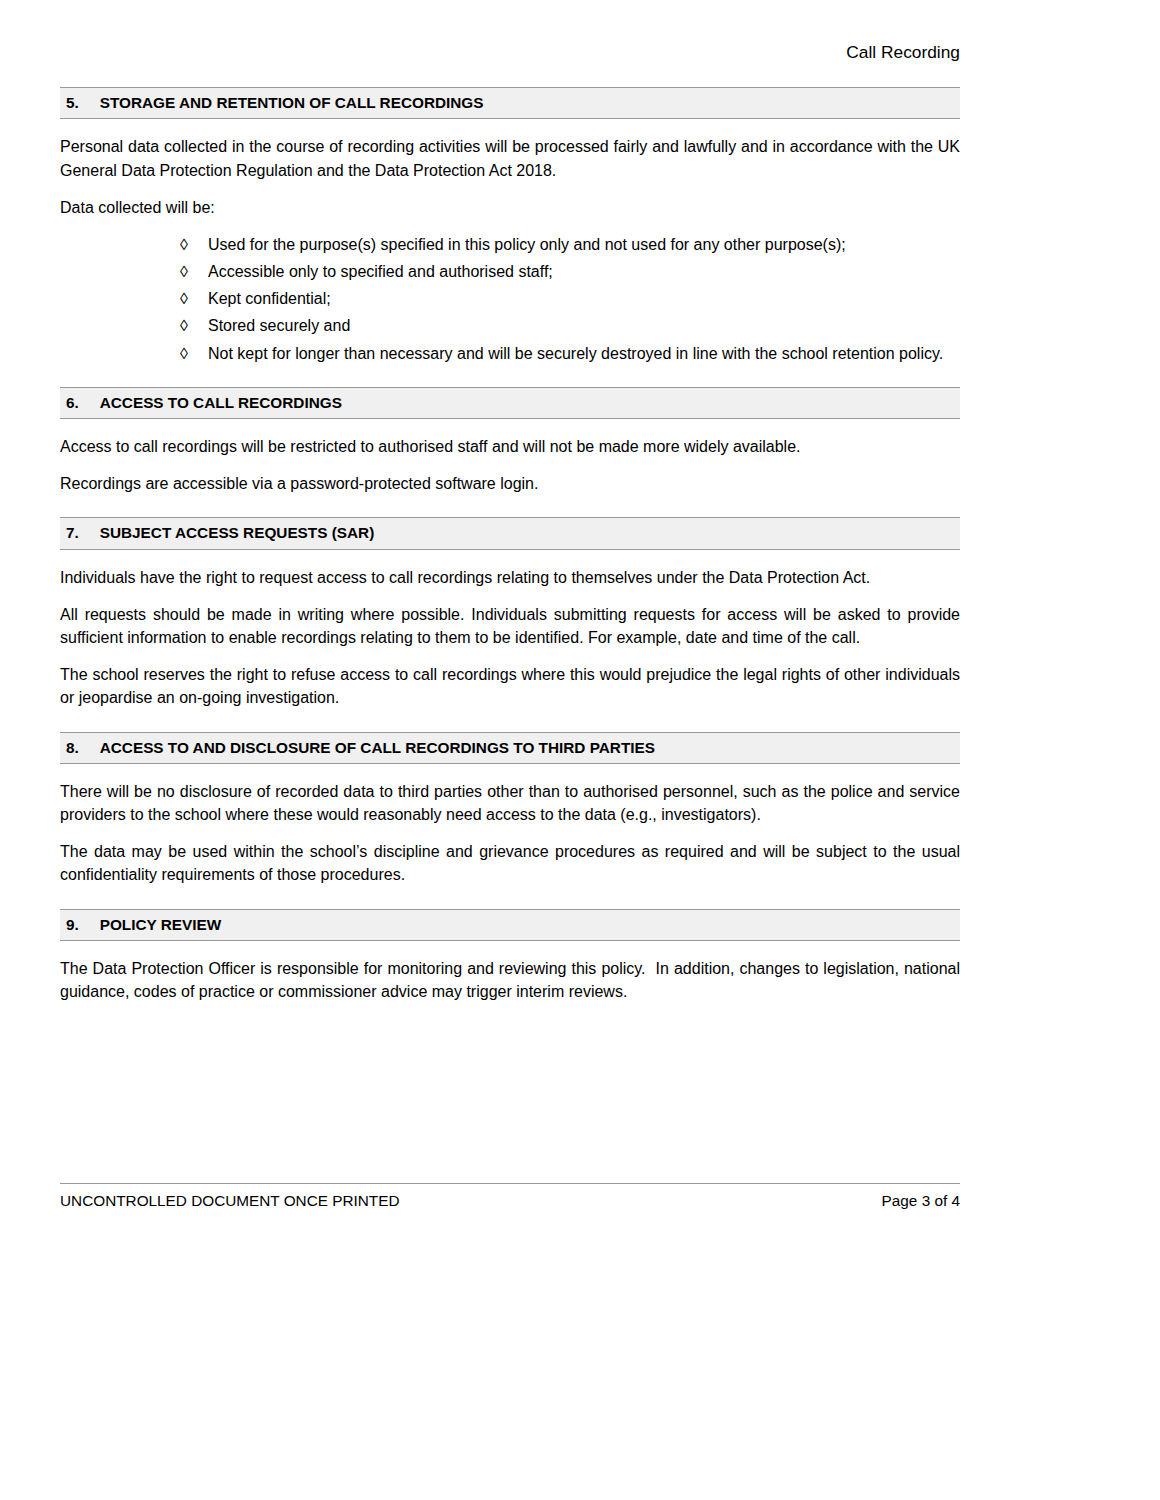Call Recording
5. Storage and Retention of Call Recordings
Personal data collected in the course of recording activities will be processed fairly and lawfully and in accordance with the UK General Data Protection Regulation and the Data Protection Act 2018.
Data collected will be:
Used for the purpose(s) specified in this policy only and not used for any other purpose(s);
Accessible only to specified and authorised staff;
Kept confidential;
Stored securely and
Not kept for longer than necessary and will be securely destroyed in line with the school retention policy.
6. Access to Call Recordings
Access to call recordings will be restricted to authorised staff and will not be made more widely available.
Recordings are accessible via a password-protected software login.
7. Subject Access Requests (SAR)
Individuals have the right to request access to call recordings relating to themselves under the Data Protection Act.
All requests should be made in writing where possible. Individuals submitting requests for access will be asked to provide sufficient information to enable recordings relating to them to be identified. For example, date and time of the call.
The school reserves the right to refuse access to call recordings where this would prejudice the legal rights of other individuals or jeopardise an on-going investigation.
8. Access to and Disclosure of Call Recordings to Third Parties
There will be no disclosure of recorded data to third parties other than to authorised personnel, such as the police and service providers to the school where these would reasonably need access to the data (e.g., investigators).
The data may be used within the school’s discipline and grievance procedures as required and will be subject to the usual confidentiality requirements of those procedures.
9. Policy Review
The Data Protection Officer is responsible for monitoring and reviewing this policy. In addition, changes to legislation, national guidance, codes of practice or commissioner advice may trigger interim reviews.
UNCONTROLLED DOCUMENT ONCE PRINTED Page 3 of 4